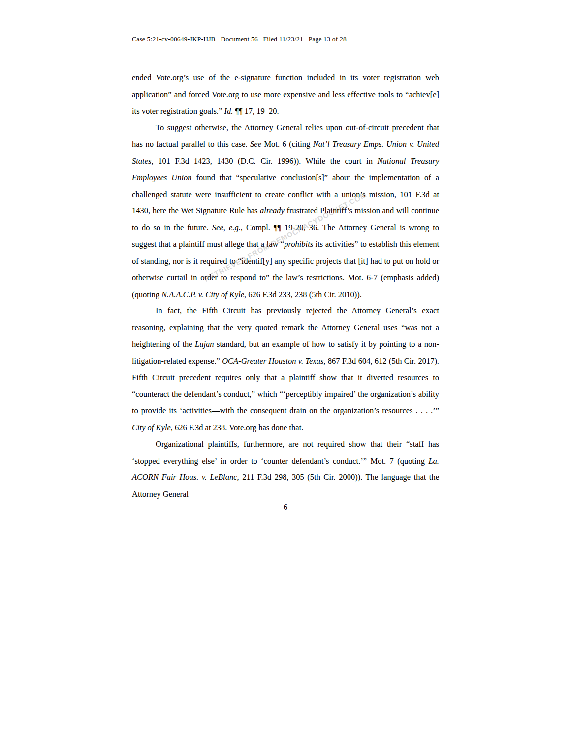Case 5:21-cv-00649-JKP-HJB Document 56 Filed 11/23/21 Page 13 of 28
RETRIEVED FROM DEMOCRACYDOCKET.COM
ended Vote.org’s use of the e-signature function included in its voter registration web application” and forced Vote.org to use more expensive and less effective tools to “achiev[e] its voter registration goals.” Id. ¶¶ 17, 19–20.
To suggest otherwise, the Attorney General relies upon out-of-circuit precedent that has no factual parallel to this case. See Mot. 6 (citing Nat’l Treasury Emps. Union v. United States, 101 F.3d 1423, 1430 (D.C. Cir. 1996)). While the court in National Treasury Employees Union found that “speculative conclusion[s]” about the implementation of a challenged statute were insufficient to create conflict with a union’s mission, 101 F.3d at 1430, here the Wet Signature Rule has already frustrated Plaintiff’s mission and will continue to do so in the future. See, e.g., Compl. ¶¶ 19-20, 36. The Attorney General is wrong to suggest that a plaintiff must allege that a law “prohibits its activities” to establish this element of standing, nor is it required to “identif[y] any specific projects that [it] had to put on hold or otherwise curtail in order to respond to” the law’s restrictions. Mot. 6-7 (emphasis added) (quoting N.A.A.C.P. v. City of Kyle, 626 F.3d 233, 238 (5th Cir. 2010)).
In fact, the Fifth Circuit has previously rejected the Attorney General’s exact reasoning, explaining that the very quoted remark the Attorney General uses “was not a heightening of the Lujan standard, but an example of how to satisfy it by pointing to a non-litigation-related expense.” OCA-Greater Houston v. Texas, 867 F.3d 604, 612 (5th Cir. 2017). Fifth Circuit precedent requires only that a plaintiff show that it diverted resources to “counteract the defendant’s conduct,” which “‘perceptibly impaired’ the organization’s ability to provide its ‘activities—with the consequent drain on the organization’s resources . . . .’” City of Kyle, 626 F.3d at 238. Vote.org has done that.
Organizational plaintiffs, furthermore, are not required show that their “staff has ‘stopped everything else’ in order to ‘counter defendant’s conduct.’” Mot. 7 (quoting La. ACORN Fair Hous. v. LeBlanc, 211 F.3d 298, 305 (5th Cir. 2000)). The language that the Attorney General
6